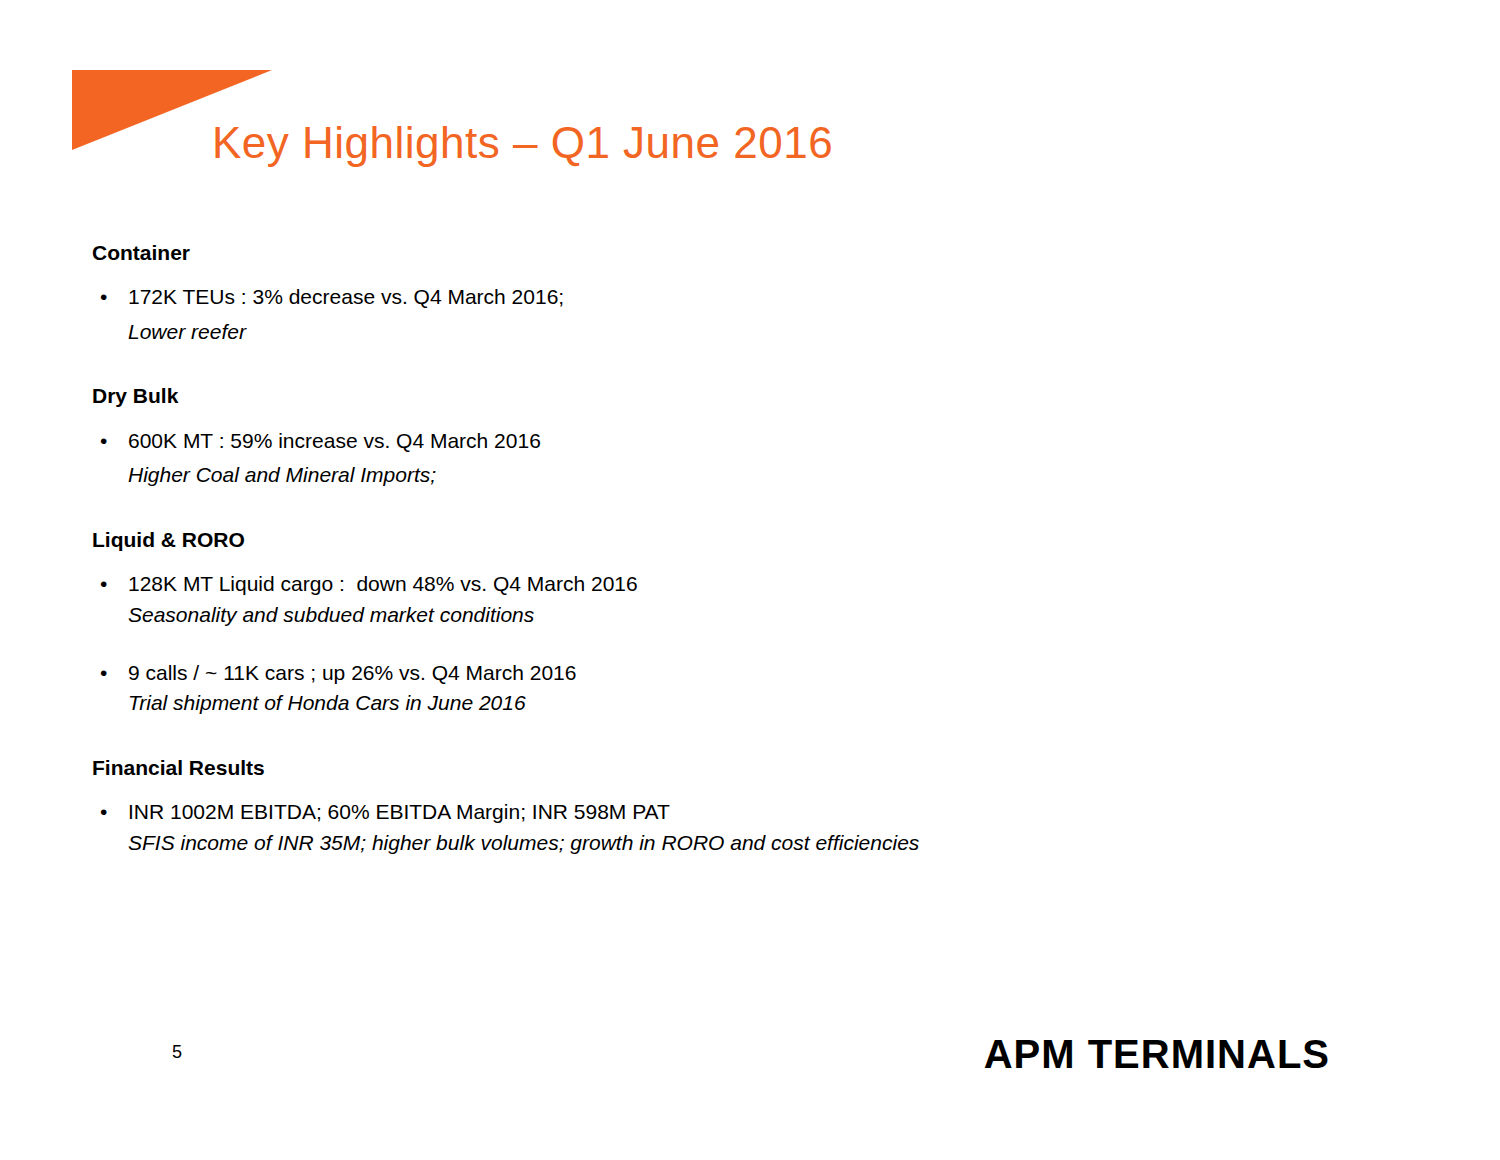Key Highlights – Q1 June 2016
Container
172K TEUs : 3% decrease vs. Q4 March 2016;
Lower reefer
Dry Bulk
600K MT : 59% increase vs. Q4 March 2016
Higher Coal and Mineral Imports;
Liquid & RORO
128K MT Liquid cargo : down 48% vs. Q4 March 2016
Seasonality and subdued market conditions
9 calls / ~ 11K cars ; up 26% vs. Q4 March 2016
Trial shipment of Honda Cars in June 2016
Financial Results
INR 1002M EBITDA; 60% EBITDA Margin; INR 598M PAT
SFIS income of INR 35M; higher bulk volumes; growth in RORO and cost efficiencies
5
APM TERMINALS